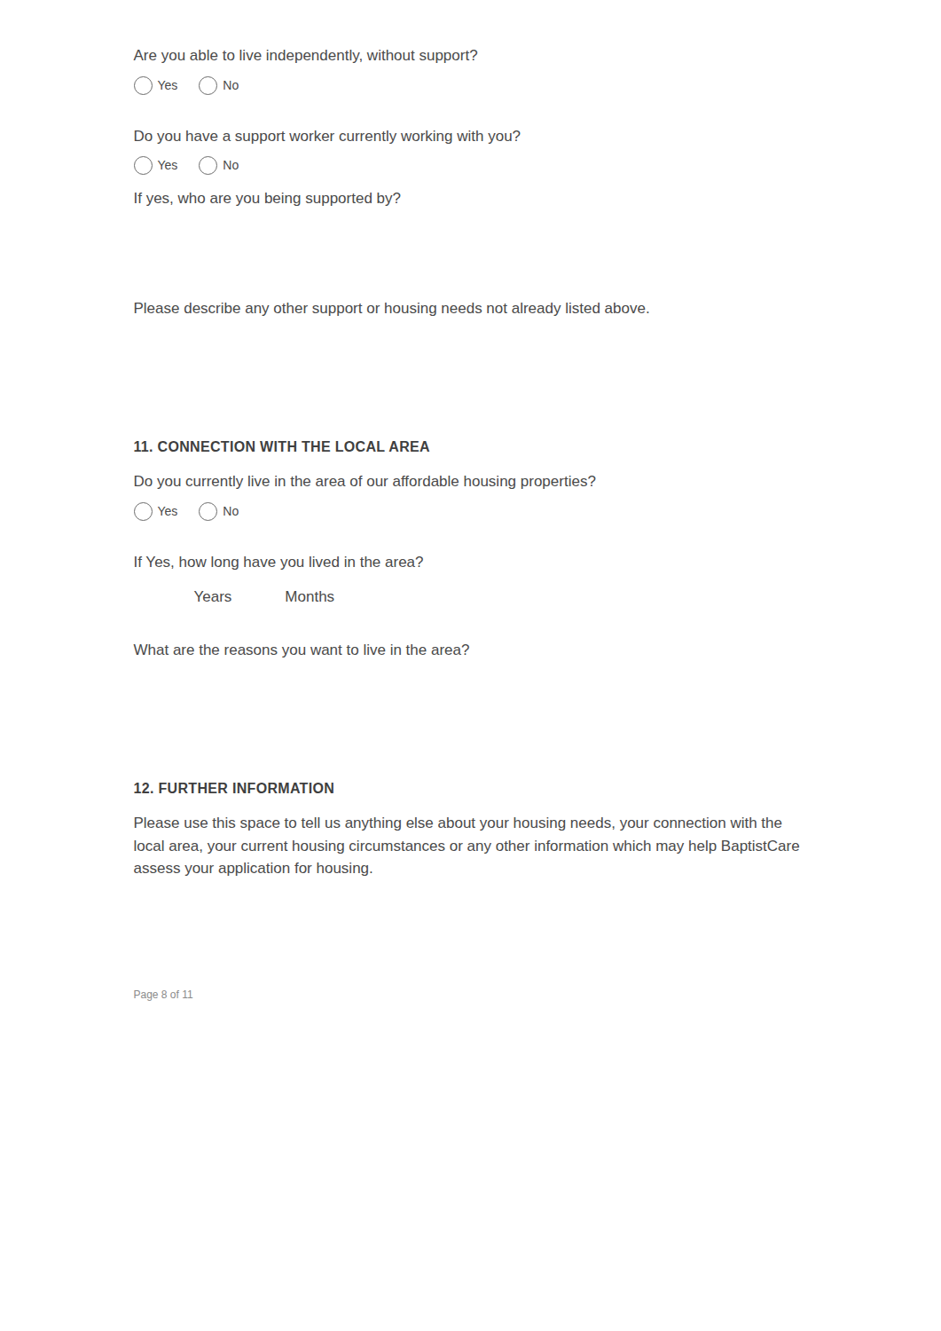Are you able to live independently, without support?
Yes No
Do you have a support worker currently working with you?
Yes No
If yes, who are you being supported by?
Please describe any other support or housing needs not already listed above.
11. Connection with the Local Area
Do you currently live in the area of our affordable housing properties?
Yes No
If Yes, how long have you lived in the area?
Years Months
What are the reasons you want to live in the area?
12. Further Information
Please use this space to tell us anything else about your housing needs, your connection with the local area, your current housing circumstances or any other information which may help BaptistCare assess your application for housing.
Page 8 of 11